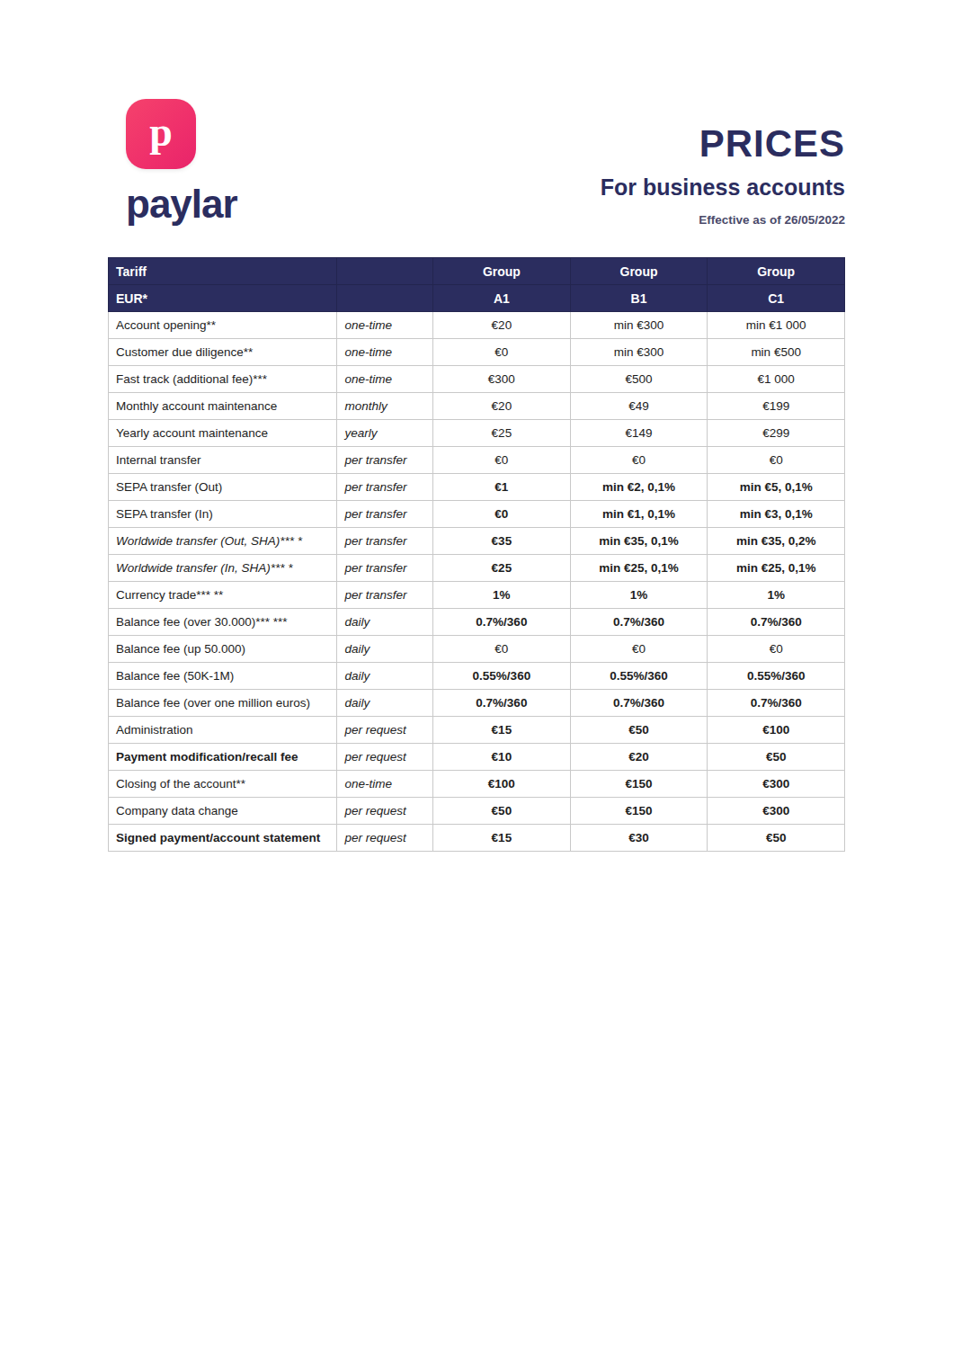p
paylar
PRICES
For business accounts
Effective as of 26/05/2022
| Tariff | | Group | Group | Group |
| --- | --- | --- | --- | --- |
| EUR* | | A1 | B1 | C1 |
| Account opening** | one-time | €20 | min €300 | min €1 000 |
| Customer due diligence** | one-time | €0 | min €300 | min €500 |
| Fast track (additional fee)*** | one-time | €300 | €500 | €1 000 |
| Monthly account maintenance | monthly | €20 | €49 | €199 |
| Yearly account maintenance | yearly | €25 | €149 | €299 |
| Internal transfer | per transfer | €0 | €0 | €0 |
| SEPA transfer (Out) | per transfer | €1 | min €2, 0,1% | min €5, 0,1% |
| SEPA transfer (In) | per transfer | €0 | min €1, 0,1% | min €3, 0,1% |
| Worldwide transfer (Out, SHA)*** * | per transfer | €35 | min €35, 0,1% | min €35, 0,2% |
| Worldwide transfer (In, SHA)*** * | per transfer | €25 | min €25, 0,1% | min €25, 0,1% |
| Currency trade*** ** | per transfer | 1% | 1% | 1% |
| Balance fee (over 30.000)*** *** | daily | 0.7%/360 | 0.7%/360 | 0.7%/360 |
| Balance fee (up 50.000) | daily | €0 | €0 | €0 |
| Balance fee (50K-1M) | daily | 0.55%/360 | 0.55%/360 | 0.55%/360 |
| Balance fee (over one million euros) | daily | 0.7%/360 | 0.7%/360 | 0.7%/360 |
| Administration | per request | €15 | €50 | €100 |
| Payment modification/recall fee | per request | €10 | €20 | €50 |
| Closing of the account** | one-time | €100 | €150 | €300 |
| Company data change | per request | €50 | €150 | €300 |
| Signed payment/account statement | per request | €15 | €30 | €50 |